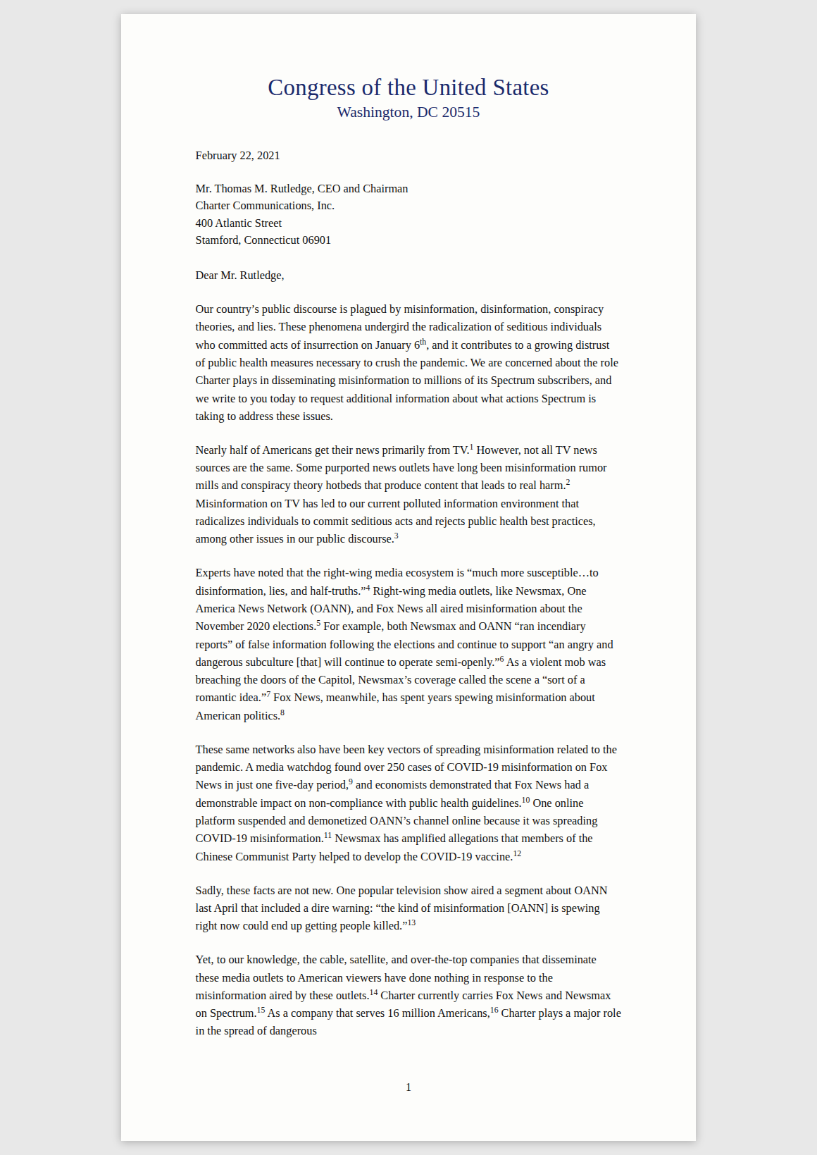Congress of the United States
Washington, DC 20515
February 22, 2021
Mr. Thomas M. Rutledge, CEO and Chairman
Charter Communications, Inc.
400 Atlantic Street
Stamford, Connecticut 06901
Dear Mr. Rutledge,
Our country’s public discourse is plagued by misinformation, disinformation, conspiracy theories, and lies. These phenomena undergird the radicalization of seditious individuals who committed acts of insurrection on January 6th, and it contributes to a growing distrust of public health measures necessary to crush the pandemic. We are concerned about the role Charter plays in disseminating misinformation to millions of its Spectrum subscribers, and we write to you today to request additional information about what actions Spectrum is taking to address these issues.
Nearly half of Americans get their news primarily from TV.1 However, not all TV news sources are the same. Some purported news outlets have long been misinformation rumor mills and conspiracy theory hotbeds that produce content that leads to real harm.2 Misinformation on TV has led to our current polluted information environment that radicalizes individuals to commit seditious acts and rejects public health best practices, among other issues in our public discourse.3
Experts have noted that the right-wing media ecosystem is “much more susceptible…to disinformation, lies, and half-truths.”4 Right-wing media outlets, like Newsmax, One America News Network (OANN), and Fox News all aired misinformation about the November 2020 elections.5 For example, both Newsmax and OANN “ran incendiary reports” of false information following the elections and continue to support “an angry and dangerous subculture [that] will continue to operate semi-openly.”6 As a violent mob was breaching the doors of the Capitol, Newsmax’s coverage called the scene a “sort of a romantic idea.”7 Fox News, meanwhile, has spent years spewing misinformation about American politics.8
These same networks also have been key vectors of spreading misinformation related to the pandemic. A media watchdog found over 250 cases of COVID-19 misinformation on Fox News in just one five-day period,9 and economists demonstrated that Fox News had a demonstrable impact on non-compliance with public health guidelines.10 One online platform suspended and demonetized OANN’s channel online because it was spreading COVID-19 misinformation.11 Newsmax has amplified allegations that members of the Chinese Communist Party helped to develop the COVID-19 vaccine.12
Sadly, these facts are not new. One popular television show aired a segment about OANN last April that included a dire warning: “the kind of misinformation [OANN] is spewing right now could end up getting people killed.”13
Yet, to our knowledge, the cable, satellite, and over-the-top companies that disseminate these media outlets to American viewers have done nothing in response to the misinformation aired by these outlets.14 Charter currently carries Fox News and Newsmax on Spectrum.15 As a company that serves 16 million Americans,16 Charter plays a major role in the spread of dangerous
1